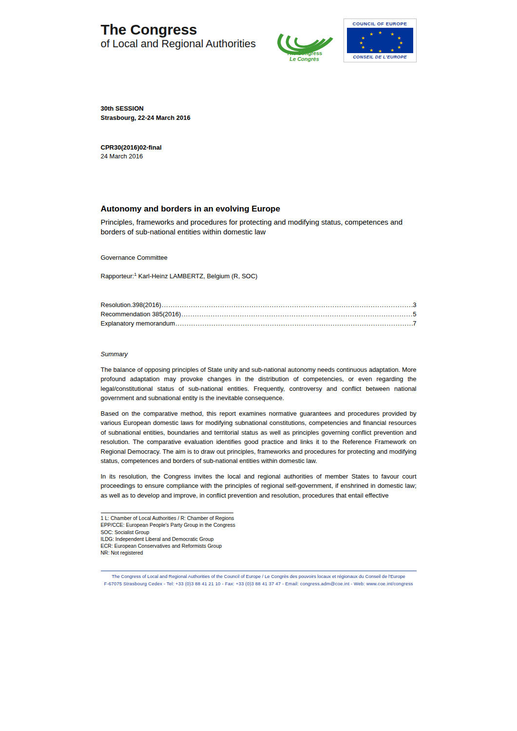The Congress
of Local and Regional Authorities
The Congress
Le Congrès
COUNCIL OF EUROPE
★ ★ ★ ★ ★ ★ ★ ★ ★ ★ ★ ★
CONSEIL DE L'EUROPE
30th SESSION
Strasbourg, 22-24 March 2016
CPR30(2016)02-final
24 March 2016
Autonomy and borders in an evolving Europe
Principles, frameworks and procedures for protecting and modifying status, competences and borders of sub-national entities within domestic law
Governance Committee
Rapporteur:1 Karl-Heinz LAMBERTZ, Belgium (R, SOC)
Resolution.398(2016) ........................................................................................................................... 3
Recommendation 385(2016) ................................................................................................................... 5
Explanatory memorandum ..................................................................................................................... 7
Summary
The balance of opposing principles of State unity and sub-national autonomy needs continuous adaptation. More profound adaptation may provoke changes in the distribution of competencies, or even regarding the legal/constitutional status of sub-national entities. Frequently, controversy and conflict between national government and subnational entity is the inevitable consequence.
Based on the comparative method, this report examines normative guarantees and procedures provided by various European domestic laws for modifying subnational constitutions, competencies and financial resources of subnational entities, boundaries and territorial status as well as principles governing conflict prevention and resolution. The comparative evaluation identifies good practice and links it to the Reference Framework on Regional Democracy. The aim is to draw out principles, frameworks and procedures for protecting and modifying status, competences and borders of sub-national entities within domestic law.
In its resolution, the Congress invites the local and regional authorities of member States to favour court proceedings to ensure compliance with the principles of regional self-government, if enshrined in domestic law; as well as to develop and improve, in conflict prevention and resolution, procedures that entail effective
1 L: Chamber of Local Authorities / R: Chamber of Regions
EPP/CCE: European People's Party Group in the Congress
SOC: Socialist Group
ILDG: Independent Liberal and Democratic Group
ECR: European Conservatives and Reformists Group
NR: Not registered
The Congress of Local and Regional Authorities of the Council of Europe / Le Congrès des pouvoirs locaux et régionaux du Conseil de l'Europe
F-67075 Strasbourg Cedex - Tel: +33 (0)3 88 41 21 10 - Fax: +33 (0)3 88 41 37 47 - Email: congress.adm@coe.int - Web: www.coe.int/congress